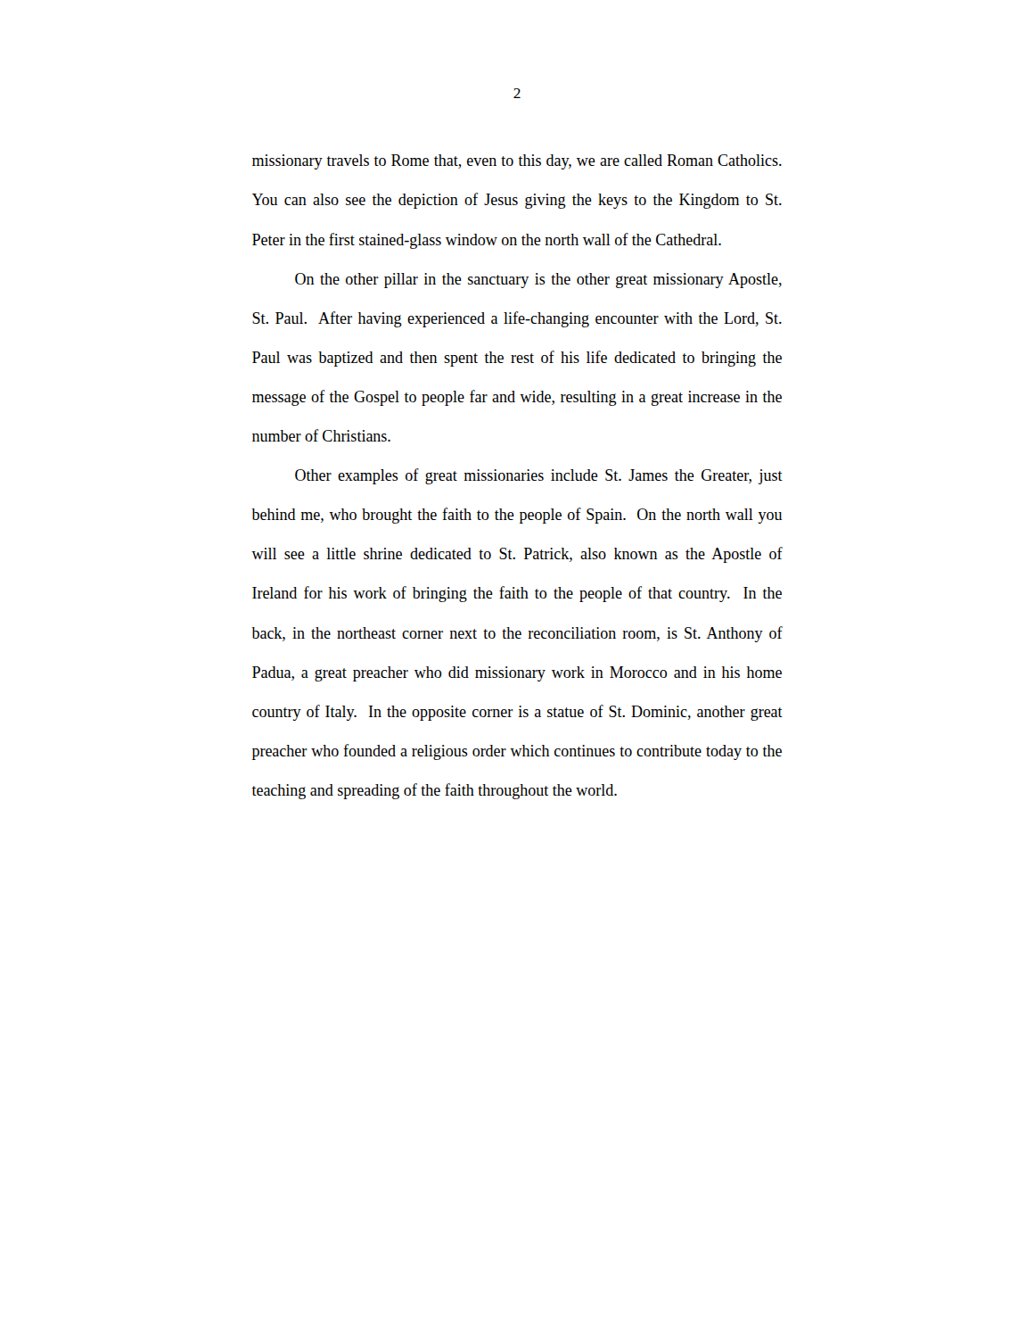2
missionary travels to Rome that, even to this day, we are called Roman Catholics. You can also see the depiction of Jesus giving the keys to the Kingdom to St. Peter in the first stained-glass window on the north wall of the Cathedral.
On the other pillar in the sanctuary is the other great missionary Apostle, St. Paul. After having experienced a life-changing encounter with the Lord, St. Paul was baptized and then spent the rest of his life dedicated to bringing the message of the Gospel to people far and wide, resulting in a great increase in the number of Christians.
Other examples of great missionaries include St. James the Greater, just behind me, who brought the faith to the people of Spain. On the north wall you will see a little shrine dedicated to St. Patrick, also known as the Apostle of Ireland for his work of bringing the faith to the people of that country. In the back, in the northeast corner next to the reconciliation room, is St. Anthony of Padua, a great preacher who did missionary work in Morocco and in his home country of Italy. In the opposite corner is a statue of St. Dominic, another great preacher who founded a religious order which continues to contribute today to the teaching and spreading of the faith throughout the world.